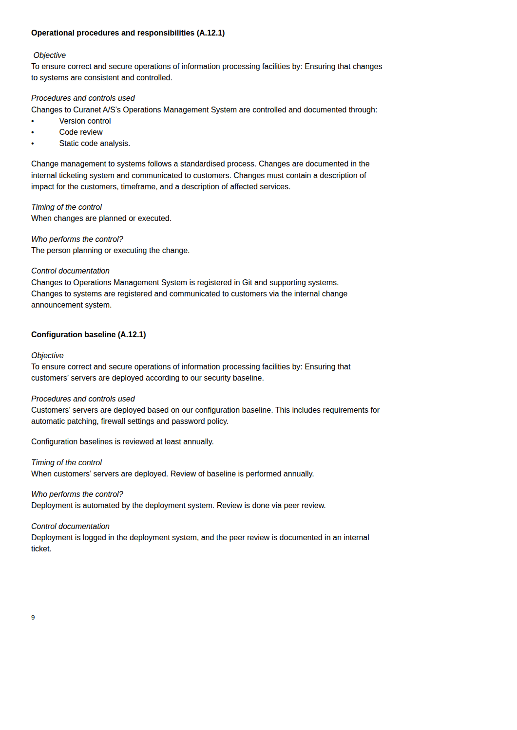Operational procedures and responsibilities (A.12.1)
Objective
To ensure correct and secure operations of information processing facilities by: Ensuring that changes to systems are consistent and controlled.
Procedures and controls used
Changes to Curanet A/S’s Operations Management System are controlled and documented through:
Version control
Code review
Static code analysis.
Change management to systems follows a standardised process. Changes are documented in the internal ticketing system and communicated to customers. Changes must contain a description of impact for the customers, timeframe, and a description of affected services.
Timing of the control
When changes are planned or executed.
Who performs the control?
The person planning or executing the change.
Control documentation
Changes to Operations Management System is registered in Git and supporting systems.
Changes to systems are registered and communicated to customers via the internal change announcement system.
Configuration baseline (A.12.1)
Objective
To ensure correct and secure operations of information processing facilities by: Ensuring that customers’ servers are deployed according to our security baseline.
Procedures and controls used
Customers’ servers are deployed based on our configuration baseline. This includes requirements for automatic patching, firewall settings and password policy.
Configuration baselines is reviewed at least annually.
Timing of the control
When customers’ servers are deployed. Review of baseline is performed annually.
Who performs the control?
Deployment is automated by the deployment system. Review is done via peer review.
Control documentation
Deployment is logged in the deployment system, and the peer review is documented in an internal ticket.
9